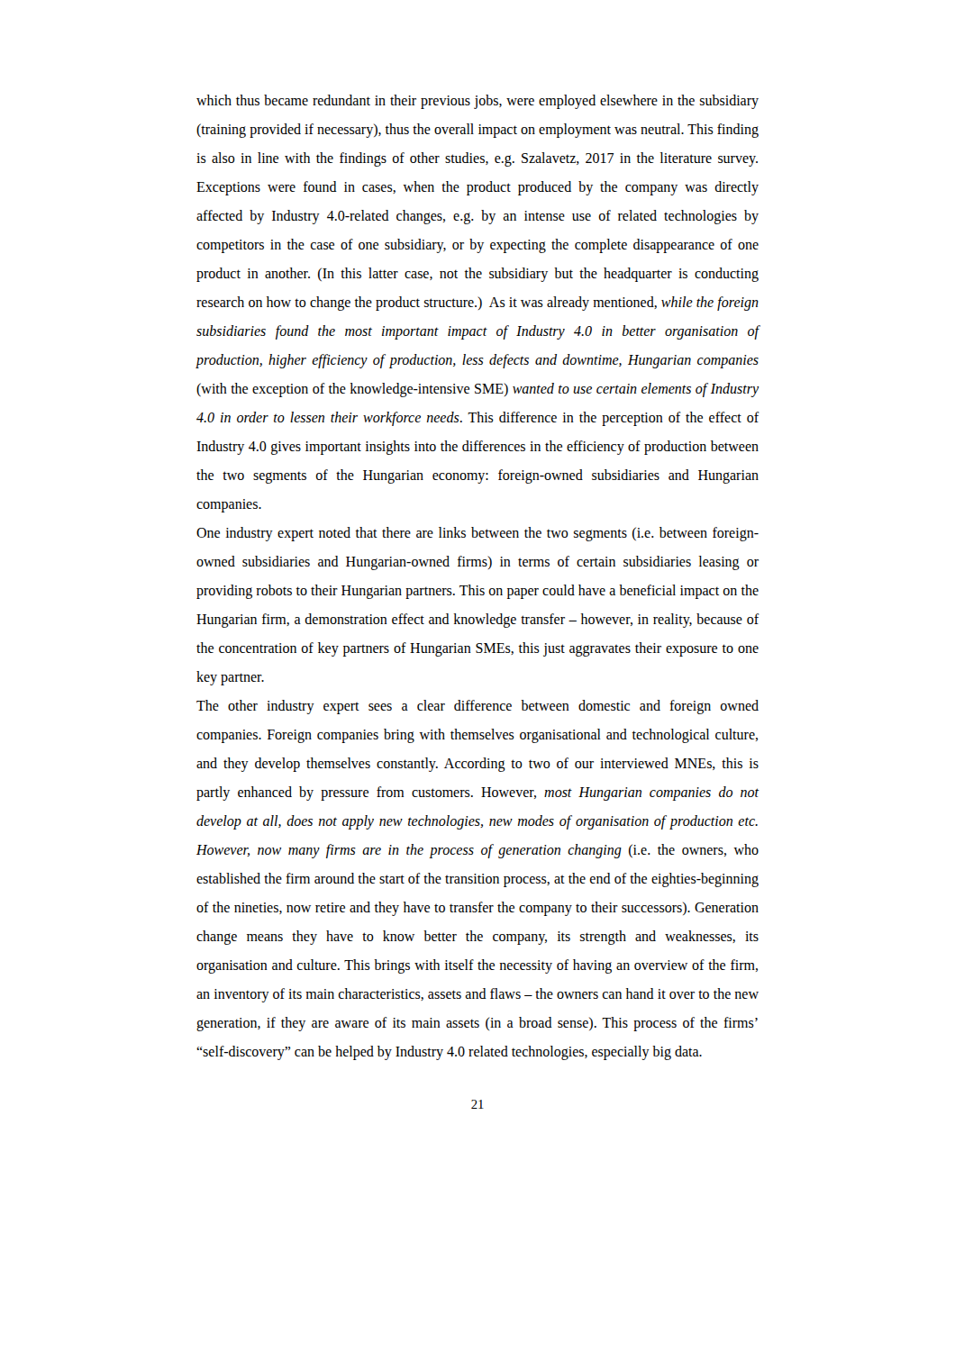which thus became redundant in their previous jobs, were employed elsewhere in the subsidiary (training provided if necessary), thus the overall impact on employment was neutral. This finding is also in line with the findings of other studies, e.g. Szalavetz, 2017 in the literature survey. Exceptions were found in cases, when the product produced by the company was directly affected by Industry 4.0-related changes, e.g. by an intense use of related technologies by competitors in the case of one subsidiary, or by expecting the complete disappearance of one product in another. (In this latter case, not the subsidiary but the headquarter is conducting research on how to change the product structure.) As it was already mentioned, while the foreign subsidiaries found the most important impact of Industry 4.0 in better organisation of production, higher efficiency of production, less defects and downtime, Hungarian companies (with the exception of the knowledge-intensive SME) wanted to use certain elements of Industry 4.0 in order to lessen their workforce needs. This difference in the perception of the effect of Industry 4.0 gives important insights into the differences in the efficiency of production between the two segments of the Hungarian economy: foreign-owned subsidiaries and Hungarian companies.
One industry expert noted that there are links between the two segments (i.e. between foreign-owned subsidiaries and Hungarian-owned firms) in terms of certain subsidiaries leasing or providing robots to their Hungarian partners. This on paper could have a beneficial impact on the Hungarian firm, a demonstration effect and knowledge transfer – however, in reality, because of the concentration of key partners of Hungarian SMEs, this just aggravates their exposure to one key partner.
The other industry expert sees a clear difference between domestic and foreign owned companies. Foreign companies bring with themselves organisational and technological culture, and they develop themselves constantly. According to two of our interviewed MNEs, this is partly enhanced by pressure from customers. However, most Hungarian companies do not develop at all, does not apply new technologies, new modes of organisation of production etc. However, now many firms are in the process of generation changing (i.e. the owners, who established the firm around the start of the transition process, at the end of the eighties-beginning of the nineties, now retire and they have to transfer the company to their successors). Generation change means they have to know better the company, its strength and weaknesses, its organisation and culture. This brings with itself the necessity of having an overview of the firm, an inventory of its main characteristics, assets and flaws – the owners can hand it over to the new generation, if they are aware of its main assets (in a broad sense). This process of the firms’ “self-discovery” can be helped by Industry 4.0 related technologies, especially big data.
21